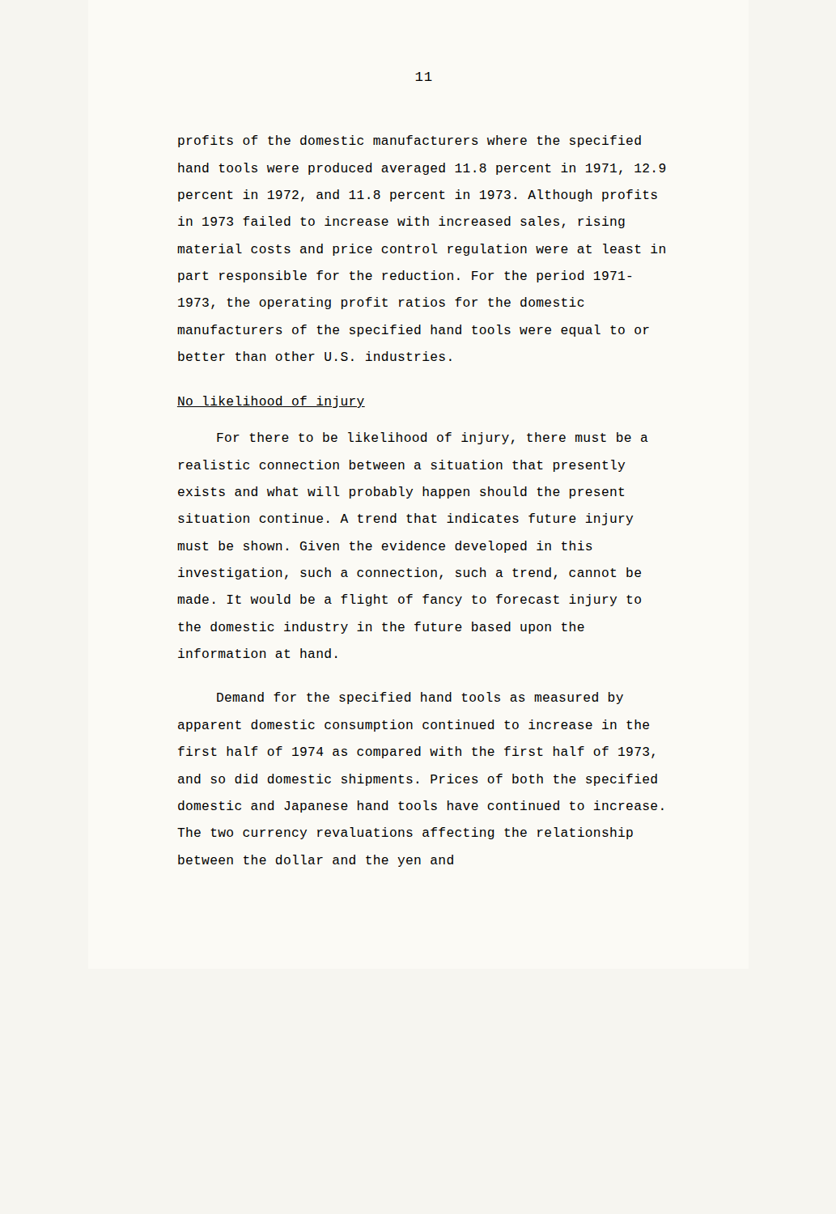11
profits of the domestic manufacturers where the specified hand tools were produced averaged 11.8 percent in 1971, 12.9 percent in 1972, and 11.8 percent in 1973. Although profits in 1973 failed to increase with increased sales, rising material costs and price control regulation were at least in part responsible for the reduction. For the period 1971-1973, the operating profit ratios for the domestic manufacturers of the specified hand tools were equal to or better than other U.S. industries.
No likelihood of injury
For there to be likelihood of injury, there must be a realistic connection between a situation that presently exists and what will probably happen should the present situation continue. A trend that indicates future injury must be shown. Given the evidence developed in this investigation, such a connection, such a trend, cannot be made. It would be a flight of fancy to forecast injury to the domestic industry in the future based upon the information at hand.
Demand for the specified hand tools as measured by apparent domestic consumption continued to increase in the first half of 1974 as compared with the first half of 1973, and so did domestic shipments. Prices of both the specified domestic and Japanese hand tools have continued to increase. The two currency revaluations affecting the relationship between the dollar and the yen and